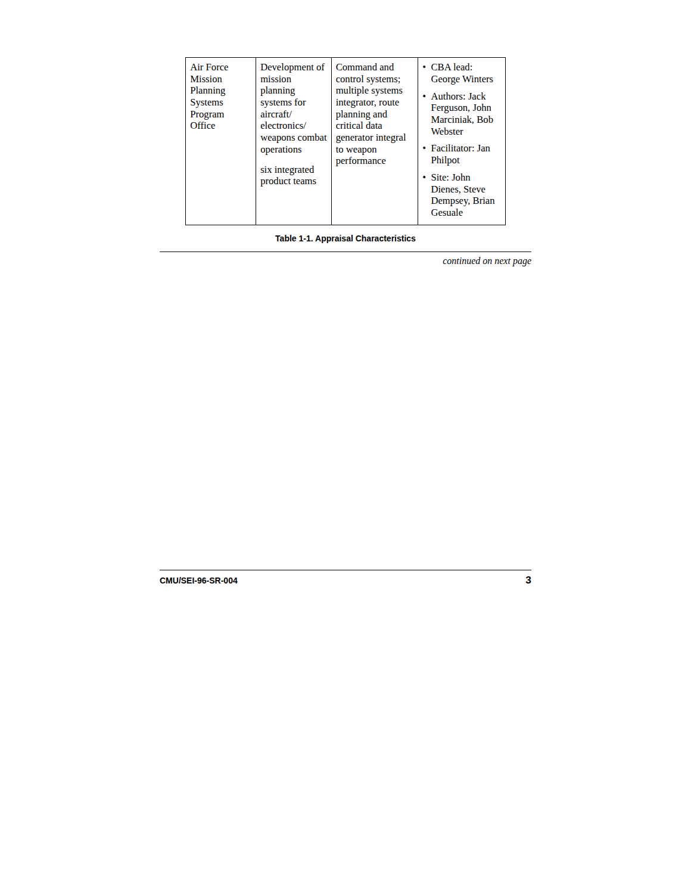| Air Force Mission Planning Systems Program Office | Development of mission planning systems for aircraft/ electronics/ weapons combat operations six integrated product teams | Command and control systems; multiple systems integrator, route planning and critical data generator integral to weapon performance | CBA lead: George Winters Authors: Jack Ferguson, John Marciniak, Bob Webster Facilitator: Jan Philpot Site: John Dienes, Steve Dempsey, Brian Gesuale |
Table 1-1. Appraisal Characteristics
continued on next page
CMU/SEI-96-SR-004 3